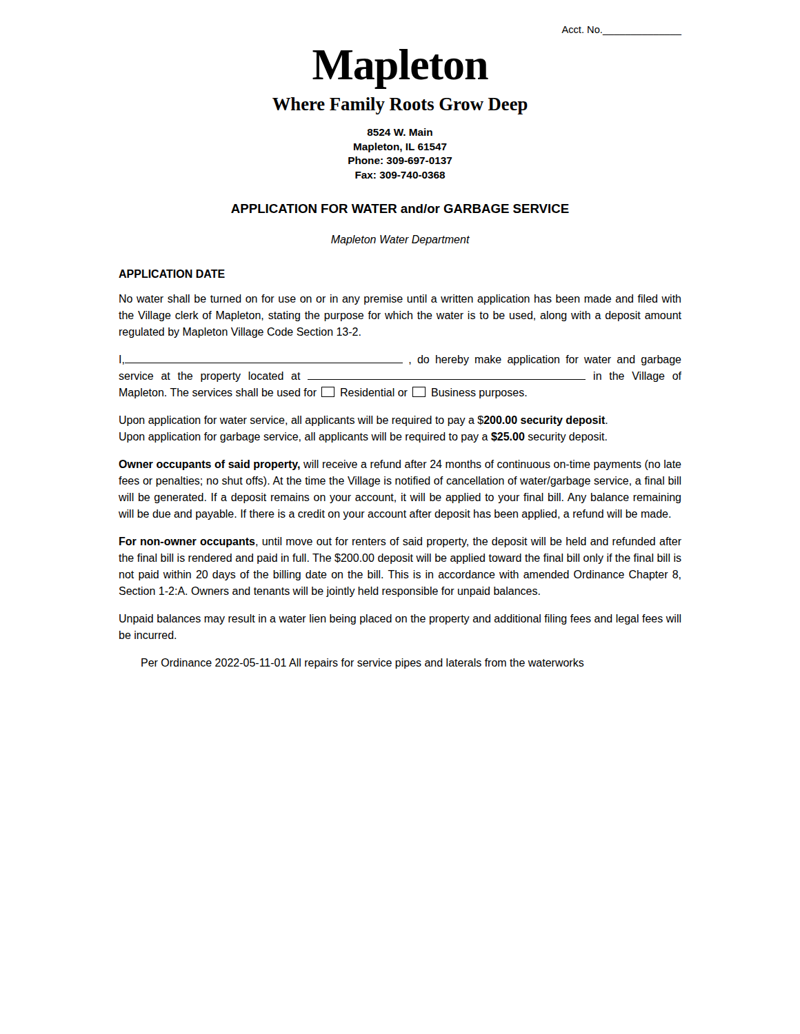Acct. No.______________
Mapleton
Where Family Roots Grow Deep
8524 W. Main
Mapleton, IL 61547
Phone: 309-697-0137
Fax: 309-740-0368
APPLICATION FOR WATER and/or GARBAGE SERVICE
Mapleton Water Department
APPLICATION DATE
No water shall be turned on for use on or in any premise until a written application has been made and filed with the Village clerk of Mapleton, stating the purpose for which the water is to be used, along with a deposit amount regulated by Mapleton Village Code Section 13-2.
I, , do hereby make application for water and garbage service at the property located at in the Village of Mapleton. The services shall be used for Residential or Business purposes.
Upon application for water service, all applicants will be required to pay a $200.00 security deposit.
Upon application for garbage service, all applicants will be required to pay a $25.00 security deposit.
Owner occupants of said property, will receive a refund after 24 months of continuous on-time payments (no late fees or penalties; no shut offs). At the time the Village is notified of cancellation of water/garbage service, a final bill will be generated. If a deposit remains on your account, it will be applied to your final bill. Any balance remaining will be due and payable. If there is a credit on your account after deposit has been applied, a refund will be made.
For non-owner occupants, until move out for renters of said property, the deposit will be held and refunded after the final bill is rendered and paid in full. The $200.00 deposit will be applied toward the final bill only if the final bill is not paid within 20 days of the billing date on the bill. This is in accordance with amended Ordinance Chapter 8, Section 1-2:A. Owners and tenants will be jointly held responsible for unpaid balances.
Unpaid balances may result in a water lien being placed on the property and additional filing fees and legal fees will be incurred.
Per Ordinance 2022-05-11-01 All repairs for service pipes and laterals from the waterworks